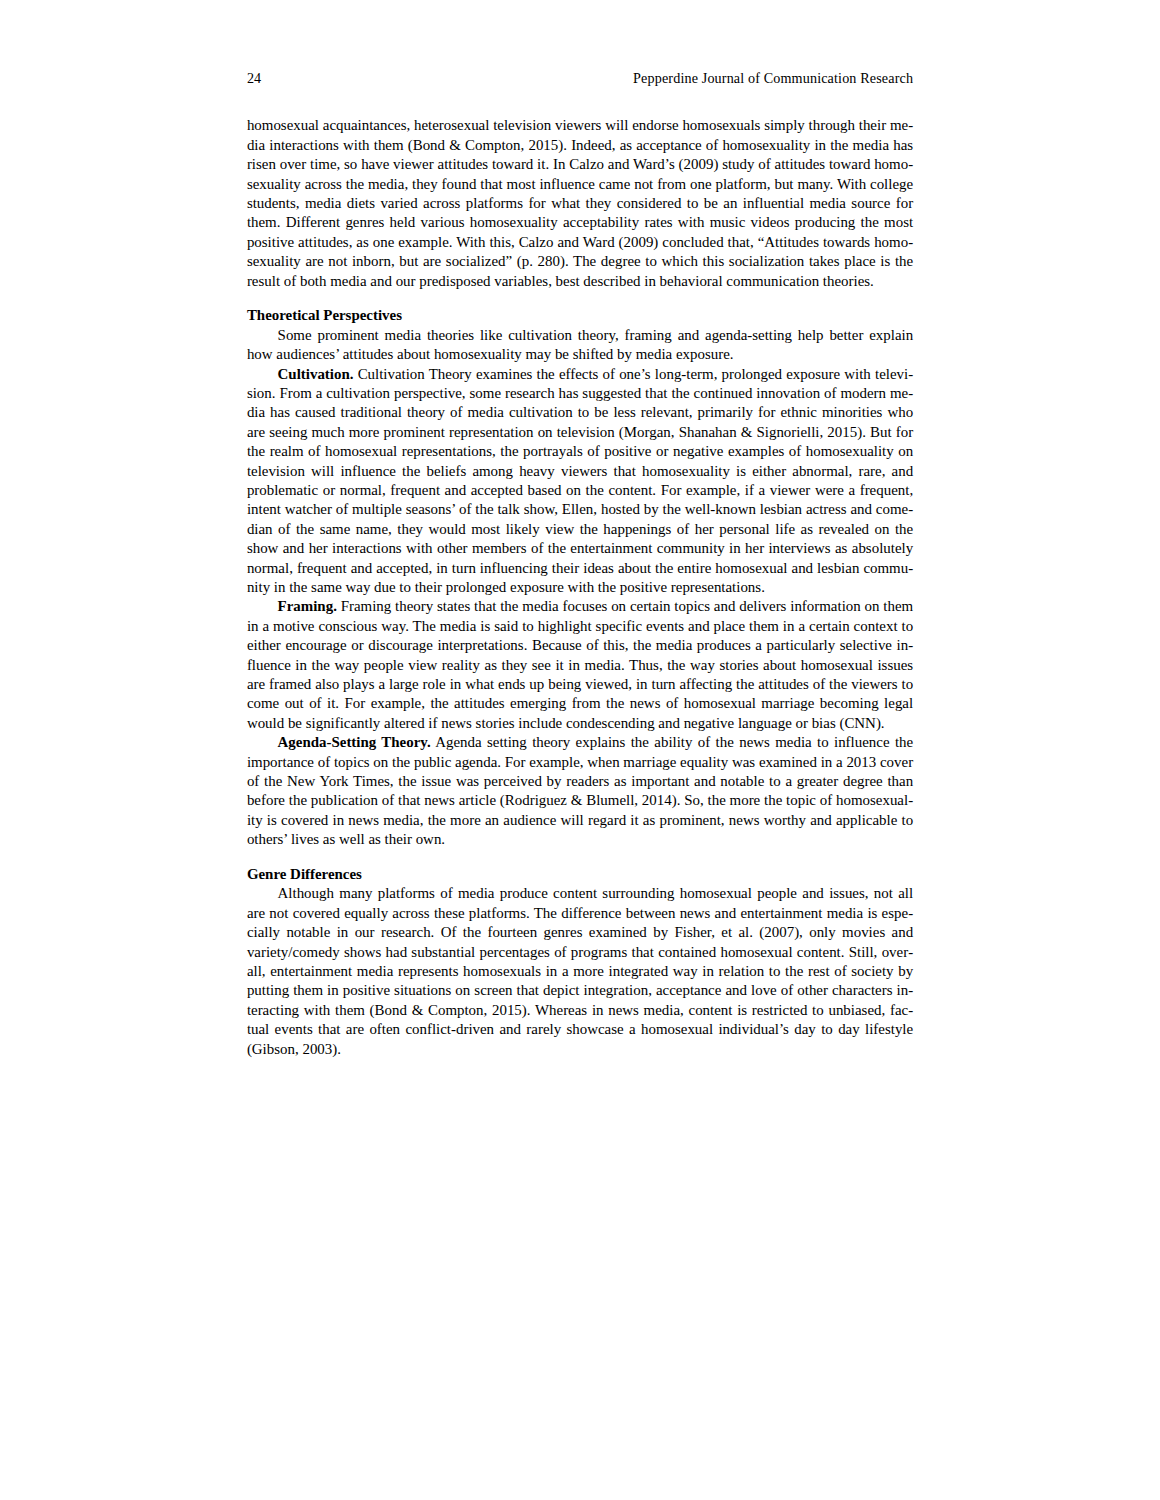24 Pepperdine Journal of Communication Research
homosexual acquaintances, heterosexual television viewers will endorse homosexuals simply through their media interactions with them (Bond & Compton, 2015). Indeed, as acceptance of homosexuality in the media has risen over time, so have viewer attitudes toward it. In Calzo and Ward’s (2009) study of attitudes toward homosexuality across the media, they found that most influence came not from one platform, but many. With college students, media diets varied across platforms for what they considered to be an influential media source for them. Different genres held various homosexuality acceptability rates with music videos producing the most positive attitudes, as one example. With this, Calzo and Ward (2009) concluded that, “Attitudes towards homosexuality are not inborn, but are socialized” (p. 280). The degree to which this socialization takes place is the result of both media and our predisposed variables, best described in behavioral communication theories.
Theoretical Perspectives
Some prominent media theories like cultivation theory, framing and agenda-setting help better explain how audiences’ attitudes about homosexuality may be shifted by media exposure.
Cultivation. Cultivation Theory examines the effects of one’s long-term, prolonged exposure with television. From a cultivation perspective, some research has suggested that the continued innovation of modern media has caused traditional theory of media cultivation to be less relevant, primarily for ethnic minorities who are seeing much more prominent representation on television (Morgan, Shanahan & Signorielli, 2015). But for the realm of homosexual representations, the portrayals of positive or negative examples of homosexuality on television will influence the beliefs among heavy viewers that homosexuality is either abnormal, rare, and problematic or normal, frequent and accepted based on the content. For example, if a viewer were a frequent, intent watcher of multiple seasons’ of the talk show, Ellen, hosted by the well-known lesbian actress and comedian of the same name, they would most likely view the happenings of her personal life as revealed on the show and her interactions with other members of the entertainment community in her interviews as absolutely normal, frequent and accepted, in turn influencing their ideas about the entire homosexual and lesbian community in the same way due to their prolonged exposure with the positive representations.
Framing. Framing theory states that the media focuses on certain topics and delivers information on them in a motive conscious way. The media is said to highlight specific events and place them in a certain context to either encourage or discourage interpretations. Because of this, the media produces a particularly selective influence in the way people view reality as they see it in media. Thus, the way stories about homosexual issues are framed also plays a large role in what ends up being viewed, in turn affecting the attitudes of the viewers to come out of it. For example, the attitudes emerging from the news of homosexual marriage becoming legal would be significantly altered if news stories include condescending and negative language or bias (CNN).
Agenda-Setting Theory. Agenda setting theory explains the ability of the news media to influence the importance of topics on the public agenda. For example, when marriage equality was examined in a 2013 cover of the New York Times, the issue was perceived by readers as important and notable to a greater degree than before the publication of that news article (Rodriguez & Blumell, 2014). So, the more the topic of homosexuality is covered in news media, the more an audience will regard it as prominent, news worthy and applicable to others’ lives as well as their own.
Genre Differences
Although many platforms of media produce content surrounding homosexual people and issues, not all are not covered equally across these platforms. The difference between news and entertainment media is especially notable in our research. Of the fourteen genres examined by Fisher, et al. (2007), only movies and variety/comedy shows had substantial percentages of programs that contained homosexual content. Still, overall, entertainment media represents homosexuals in a more integrated way in relation to the rest of society by putting them in positive situations on screen that depict integration, acceptance and love of other characters interacting with them (Bond & Compton, 2015). Whereas in news media, content is restricted to unbiased, factual events that are often conflict-driven and rarely showcase a homosexual individual’s day to day lifestyle (Gibson, 2003).